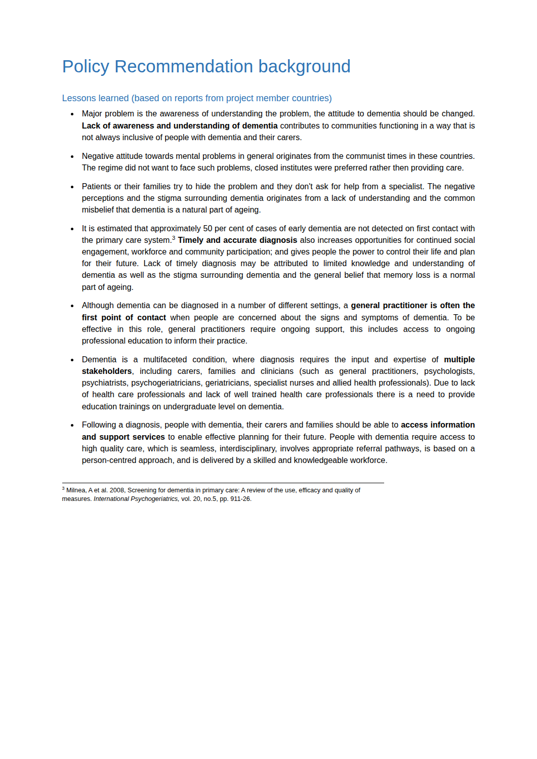Policy Recommendation background
Lessons learned (based on reports from project member countries)
Major problem is the awareness of understanding the problem, the attitude to dementia should be changed. Lack of awareness and understanding of dementia contributes to communities functioning in a way that is not always inclusive of people with dementia and their carers.
Negative attitude towards mental problems in general originates from the communist times in these countries. The regime did not want to face such problems, closed institutes were preferred rather then providing care.
Patients or their families try to hide the problem and they don't ask for help from a specialist. The negative perceptions and the stigma surrounding dementia originates from a lack of understanding and the common misbelief that dementia is a natural part of ageing.
It is estimated that approximately 50 per cent of cases of early dementia are not detected on first contact with the primary care system.3 Timely and accurate diagnosis also increases opportunities for continued social engagement, workforce and community participation; and gives people the power to control their life and plan for their future. Lack of timely diagnosis may be attributed to limited knowledge and understanding of dementia as well as the stigma surrounding dementia and the general belief that memory loss is a normal part of ageing.
Although dementia can be diagnosed in a number of different settings, a general practitioner is often the first point of contact when people are concerned about the signs and symptoms of dementia. To be effective in this role, general practitioners require ongoing support, this includes access to ongoing professional education to inform their practice.
Dementia is a multifaceted condition, where diagnosis requires the input and expertise of multiple stakeholders, including carers, families and clinicians (such as general practitioners, psychologists, psychiatrists, psychogeriatricians, geriatricians, specialist nurses and allied health professionals). Due to lack of health care professionals and lack of well trained health care professionals there is a need to provide education trainings on undergraduate level on dementia.
Following a diagnosis, people with dementia, their carers and families should be able to access information and support services to enable effective planning for their future. People with dementia require access to high quality care, which is seamless, interdisciplinary, involves appropriate referral pathways, is based on a person-centred approach, and is delivered by a skilled and knowledgeable workforce.
3 Milnea, A et al. 2008, Screening for dementia in primary care: A review of the use, efficacy and quality of measures. International Psychogeriatrics, vol. 20, no.5, pp. 911-26.